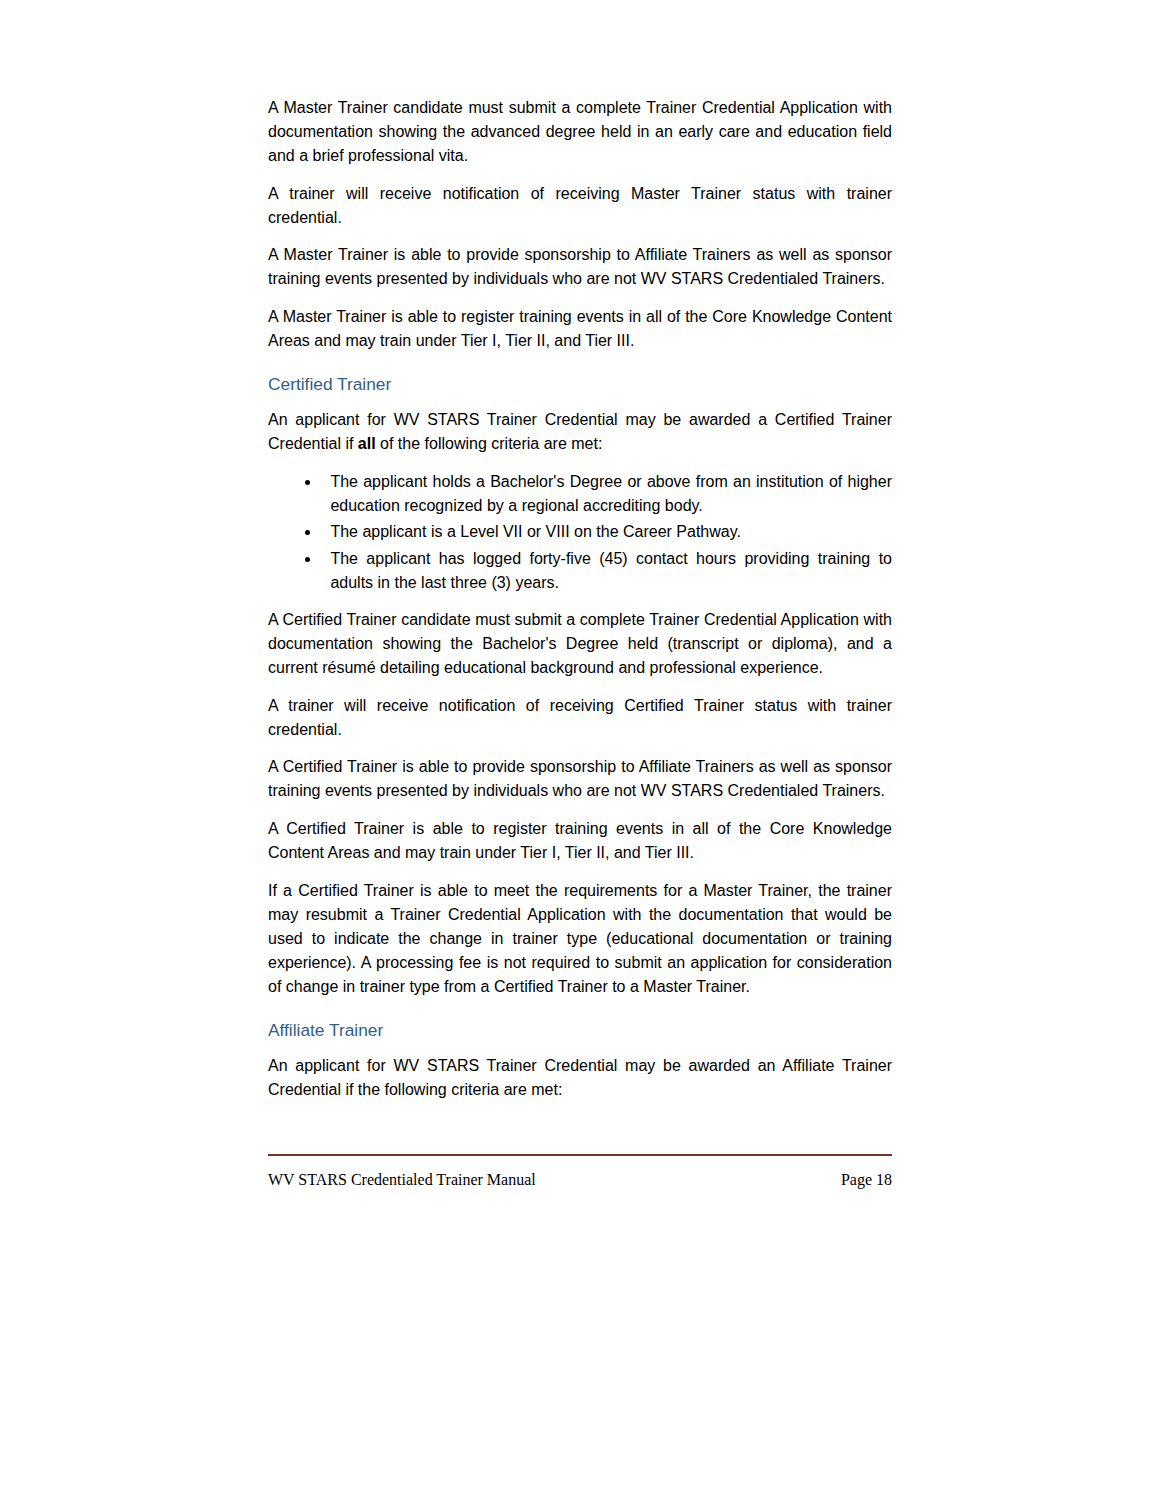A Master Trainer candidate must submit a complete Trainer Credential Application with documentation showing the advanced degree held in an early care and education field and a brief professional vita.
A trainer will receive notification of receiving Master Trainer status with trainer credential.
A Master Trainer is able to provide sponsorship to Affiliate Trainers as well as sponsor training events presented by individuals who are not WV STARS Credentialed Trainers.
A Master Trainer is able to register training events in all of the Core Knowledge Content Areas and may train under Tier I, Tier II, and Tier III.
Certified Trainer
An applicant for WV STARS Trainer Credential may be awarded a Certified Trainer Credential if all of the following criteria are met:
The applicant holds a Bachelor's Degree or above from an institution of higher education recognized by a regional accrediting body.
The applicant is a Level VII or VIII on the Career Pathway.
The applicant has logged forty-five (45) contact hours providing training to adults in the last three (3) years.
A Certified Trainer candidate must submit a complete Trainer Credential Application with documentation showing the Bachelor's Degree held (transcript or diploma), and a current résumé detailing educational background and professional experience.
A trainer will receive notification of receiving Certified Trainer status with trainer credential.
A Certified Trainer is able to provide sponsorship to Affiliate Trainers as well as sponsor training events presented by individuals who are not WV STARS Credentialed Trainers.
A Certified Trainer is able to register training events in all of the Core Knowledge Content Areas and may train under Tier I, Tier II, and Tier III.
If a Certified Trainer is able to meet the requirements for a Master Trainer, the trainer may resubmit a Trainer Credential Application with the documentation that would be used to indicate the change in trainer type (educational documentation or training experience). A processing fee is not required to submit an application for consideration of change in trainer type from a Certified Trainer to a Master Trainer.
Affiliate Trainer
An applicant for WV STARS Trainer Credential may be awarded an Affiliate Trainer Credential if the following criteria are met:
WV STARS Credentialed Trainer Manual Page 18